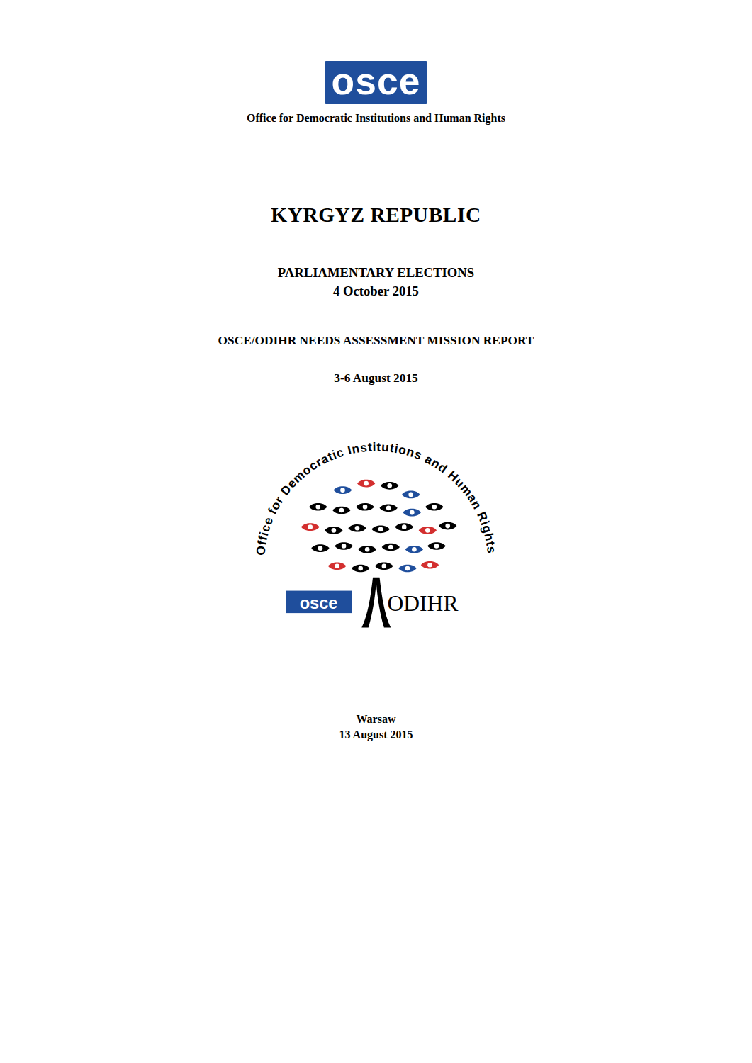osce
Office for Democratic Institutions and Human Rights
KYRGYZ REPUBLIC
PARLIAMENTARY ELECTIONS
4 October 2015
OSCE/ODIHR NEEDS ASSESSMENT MISSION REPORT
3-6 August 2015
Office for Democratic Institutions and Human Rights osce ODIHR
Warsaw
13 August 2015